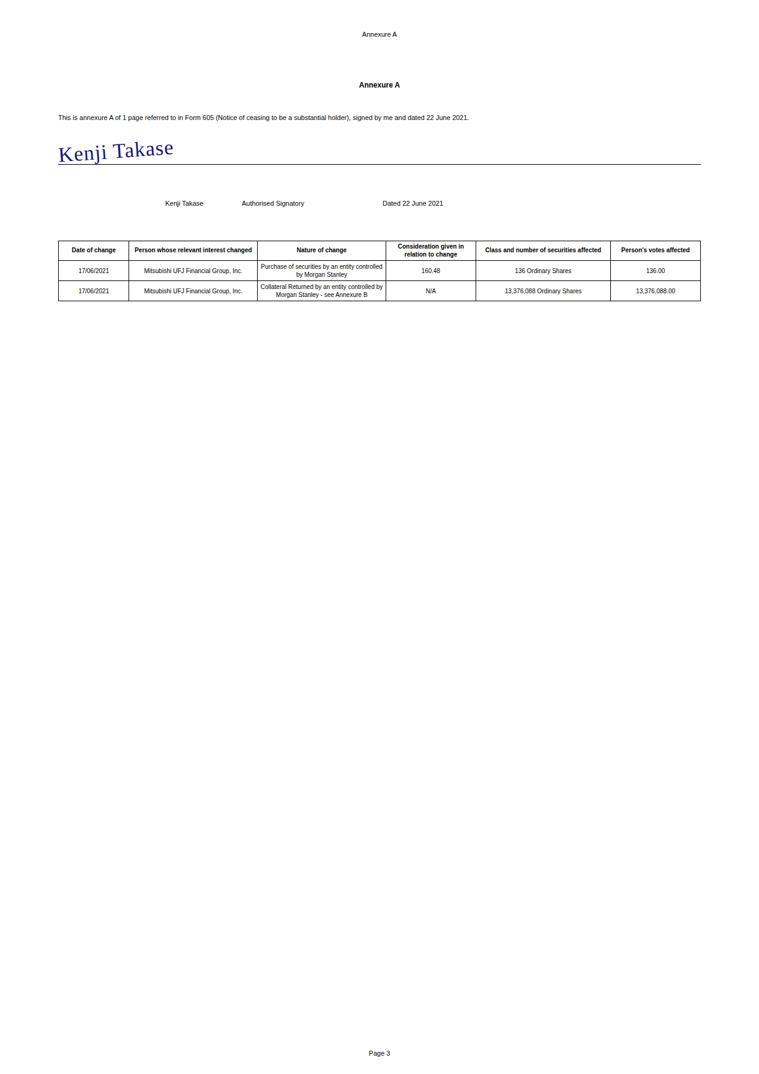Annexure A
Annexure A
This is annexure A of 1 page referred to in Form 605 (Notice of ceasing to be a substantial holder), signed by me and dated 22 June 2021.
Kenji Takase
Kenji Takase
Authorised Signatory
Dated 22 June 2021
| Date of change | Person whose relevant interest changed | Nature of change | Consideration given in relation to change | Class and number of securities affected | Person's votes affected |
| --- | --- | --- | --- | --- | --- |
| 17/06/2021 | Mitsubishi UFJ Financial Group, Inc. | Purchase of securities by an entity controlled by Morgan Stanley | 160.48 | 136 Ordinary Shares | 136.00 |
| 17/06/2021 | Mitsubishi UFJ Financial Group, Inc. | Collateral Returned by an entity controlled by Morgan Stanley - see Annexure B | N/A | 13,376,088 Ordinary Shares | 13,376,088.00 |
Page 3